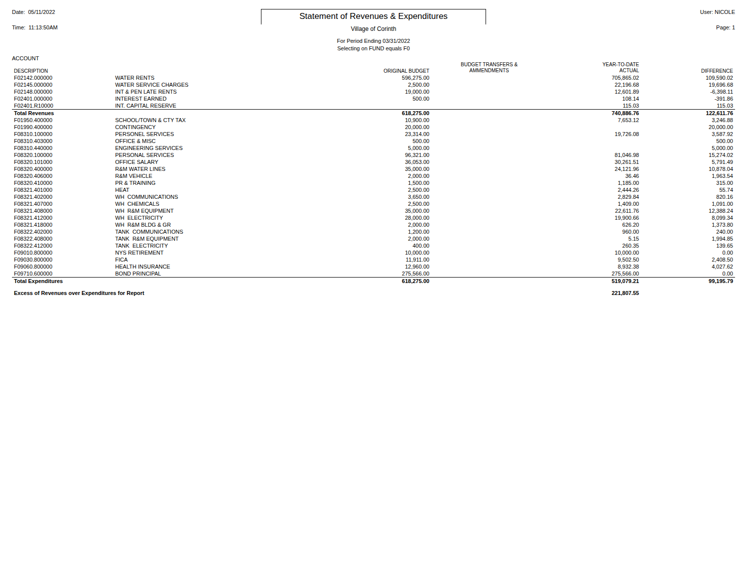| Date: 05/11/2022 | Statement of Revenues & Expenditures | User: NICOLE |
| Time: 11:13:50AM | Village of Corinth | Page: 1 |
For Period Ending 03/31/2022
Selecting on FUND equals F0
ACCOUNT
| DESCRIPTION | | ORIGINAL BUDGET | BUDGET TRANSFERS & AMMENDMENTS | YEAR-TO-DATE ACTUAL | DIFFERENCE |
| --- | --- | --- | --- | --- | --- |
| F02142.000000 | WATER RENTS | 596,275.00 | | 705,865.02 | 109,590.02 |
| F02145.000000 | WATER SERVICE CHARGES | 2,500.00 | | 22,196.68 | 19,696.68 |
| F02148.000000 | INT & PEN LATE RENTS | 19,000.00 | | 12,601.89 | -6,398.11 |
| F02401.000000 | INTEREST EARNED | 500.00 | | 108.14 | -391.86 |
| F02401.R10000 | INT. CAPITAL RESERVE | | | 115.03 | 115.03 |
| Total Revenues | | 618,275.00 | | 740,886.76 | 122,611.76 |
| F01950.400000 | SCHOOL/TOWN & CTY TAX | 10,900.00 | | 7,653.12 | 3,246.88 |
| F01990.400000 | CONTINGENCY | 20,000.00 | | | 20,000.00 |
| F08310.100000 | PERSONEL SERVICES | 23,314.00 | | 19,726.08 | 3,587.92 |
| F08310.403000 | OFFICE & MISC | 500.00 | | | 500.00 |
| F08310.440000 | ENGINEERING SERVICES | 5,000.00 | | | 5,000.00 |
| F08320.100000 | PERSONAL SERVICES | 96,321.00 | | 81,046.98 | 15,274.02 |
| F08320.101000 | OFFICE SALARY | 36,053.00 | | 30,261.51 | 5,791.49 |
| F08320.400000 | R&M WATER LINES | 35,000.00 | | 24,121.96 | 10,878.04 |
| F08320.406000 | R&M VEHICLE | 2,000.00 | | 36.46 | 1,963.54 |
| F08320.410000 | PR & TRAINING | 1,500.00 | | 1,185.00 | 315.00 |
| F08321.401000 | HEAT | 2,500.00 | | 2,444.26 | 55.74 |
| F08321.402000 | WH COMMUNICATIONS | 3,650.00 | | 2,829.84 | 820.16 |
| F08321.407000 | WH CHEMICALS | 2,500.00 | | 1,409.00 | 1,091.00 |
| F08321.408000 | WH R&M EQUIPMENT | 35,000.00 | | 22,611.76 | 12,388.24 |
| F08321.412000 | WH ELECTRICITY | 28,000.00 | | 19,900.66 | 8,099.34 |
| F08321.418000 | WH R&M BLDG & GR | 2,000.00 | | 626.20 | 1,373.80 |
| F08322.402000 | TANK COMMUNICATIONS | 1,200.00 | | 960.00 | 240.00 |
| F08322.408000 | TANK R&M EQUIPMENT | 2,000.00 | | 5.15 | 1,994.85 |
| F08322.412000 | TANK ELECTRICITY | 400.00 | | 260.35 | 139.65 |
| F09010.800000 | NYS RETIREMENT | 10,000.00 | | 10,000.00 | 0.00 |
| F09030.800000 | FICA | 11,911.00 | | 9,502.50 | 2,408.50 |
| F09060.800000 | HEALTH INSURANCE | 12,960.00 | | 8,932.38 | 4,027.62 |
| F09710.600000 | BOND PRINCIPAL | 275,566.00 | | 275,566.00 | 0.00 |
| Total Expenditures | | 618,275.00 | | 519,079.21 | 99,195.79 |
| Excess of Revenues over Expenditures for Report | | | 221,807.55 | |